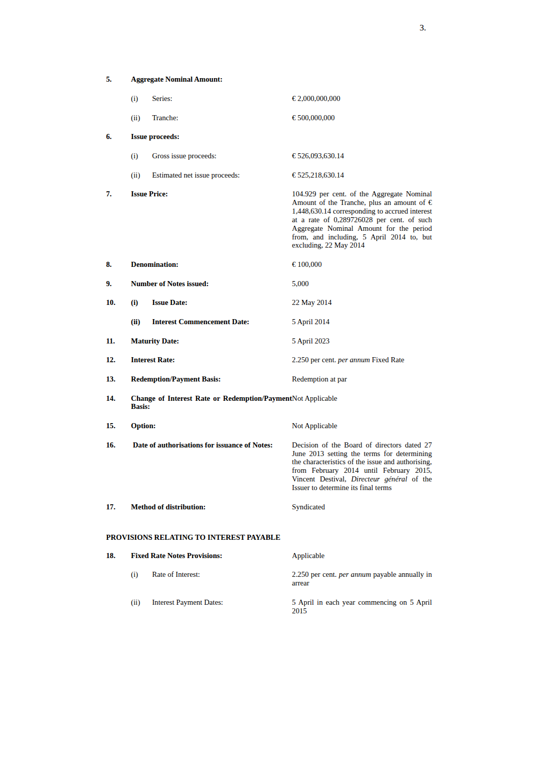3.
| 5. | Aggregate Nominal Amount: | |
| | (i) | Series: | € 2,000,000,000 |
| | (ii) | Tranche: | € 500,000,000 |
| 6. | Issue proceeds: | |
| | (i) | Gross issue proceeds: | € 526,093,630.14 |
| | (ii) | Estimated net issue proceeds: | € 525,218,630.14 |
| 7. | Issue Price: | 104.929 per cent. of the Aggregate Nominal Amount of the Tranche, plus an amount of € 1,448,630.14 corresponding to accrued interest at a rate of 0,289726028 per cent. of such Aggregate Nominal Amount for the period from, and including, 5 April 2014 to, but excluding, 22 May 2014 |
| 8. | Denomination: | € 100,000 |
| 9. | Number of Notes issued: | 5,000 |
| 10. | (i) | Issue Date: | 22 May 2014 |
| | (ii) | Interest Commencement Date: | 5 April 2014 |
| 11. | Maturity Date: | 5 April 2023 |
| 12. | Interest Rate: | 2.250 per cent. per annum Fixed Rate |
| 13. | Redemption/Payment Basis: | Redemption at par |
| 14. | Change of Interest Rate or Redemption/Payment Basis: | Not Applicable |
| 15. | Option: | Not Applicable |
| 16. | Date of authorisations for issuance of Notes: | Decision of the Board of directors dated 27 June 2013 setting the terms for determining the characteristics of the issue and authorising, from February 2014 until February 2015, Vincent Destival, Directeur général of the Issuer to determine its final terms |
| 17. | Method of distribution: | Syndicated |
PROVISIONS RELATING TO INTEREST PAYABLE
| 18. | Fixed Rate Notes Provisions: | Applicable |
| | (i) | Rate of Interest: | 2.250 per cent. per annum payable annually in arrear |
| | (ii) | Interest Payment Dates: | 5 April in each year commencing on 5 April 2015 |